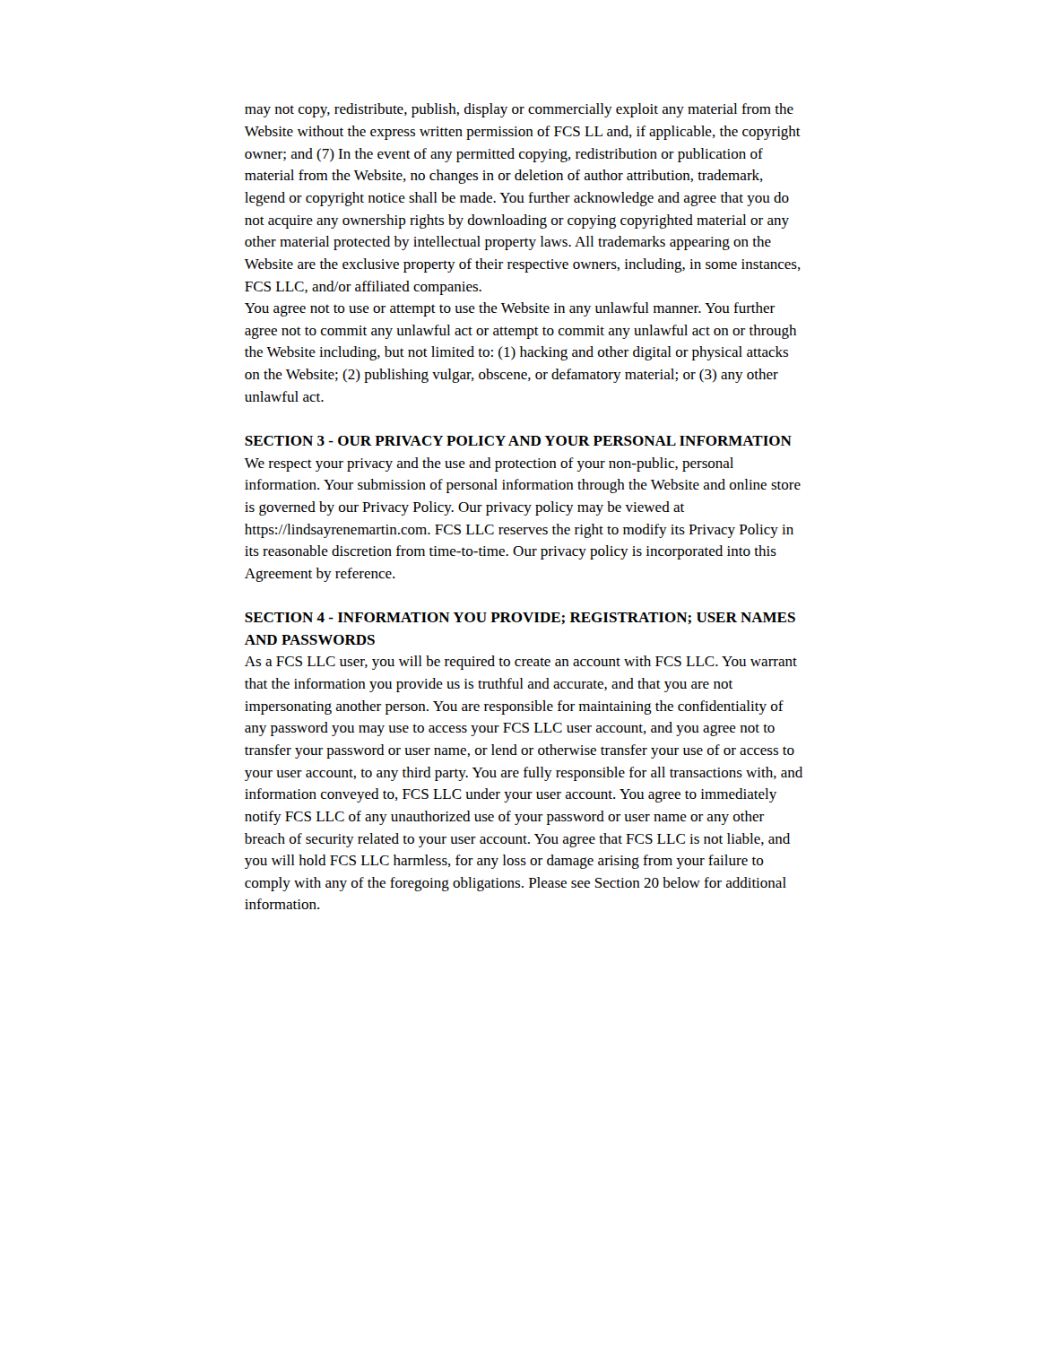may not copy, redistribute, publish, display or commercially exploit any material from the Website without the express written permission of FCS LL and, if applicable, the copyright owner; and (7) In the event of any permitted copying, redistribution or publication of material from the Website, no changes in or deletion of author attribution, trademark, legend or copyright notice shall be made. You further acknowledge and agree that you do not acquire any ownership rights by downloading or copying copyrighted material or any other material protected by intellectual property laws. All trademarks appearing on the Website are the exclusive property of their respective owners, including, in some instances, FCS LLC, and/or affiliated companies.
You agree not to use or attempt to use the Website in any unlawful manner. You further agree not to commit any unlawful act or attempt to commit any unlawful act on or through the Website including, but not limited to: (1) hacking and other digital or physical attacks on the Website; (2) publishing vulgar, obscene, or defamatory material; or (3) any other unlawful act.
SECTION 3 - OUR PRIVACY POLICY AND YOUR PERSONAL INFORMATION
We respect your privacy and the use and protection of your non-public, personal information. Your submission of personal information through the Website and online store is governed by our Privacy Policy. Our privacy policy may be viewed at https://lindsayrenemartin.com. FCS LLC reserves the right to modify its Privacy Policy in its reasonable discretion from time-to-time. Our privacy policy is incorporated into this Agreement by reference.
SECTION 4 - INFORMATION YOU PROVIDE; REGISTRATION; USER NAMES AND PASSWORDS
As a FCS LLC user, you will be required to create an account with FCS LLC. You warrant that the information you provide us is truthful and accurate, and that you are not impersonating another person. You are responsible for maintaining the confidentiality of any password you may use to access your FCS LLC user account, and you agree not to transfer your password or user name, or lend or otherwise transfer your use of or access to your user account, to any third party. You are fully responsible for all transactions with, and information conveyed to, FCS LLC under your user account. You agree to immediately notify FCS LLC of any unauthorized use of your password or user name or any other breach of security related to your user account. You agree that FCS LLC is not liable, and you will hold FCS LLC harmless, for any loss or damage arising from your failure to comply with any of the foregoing obligations. Please see Section 20 below for additional information.